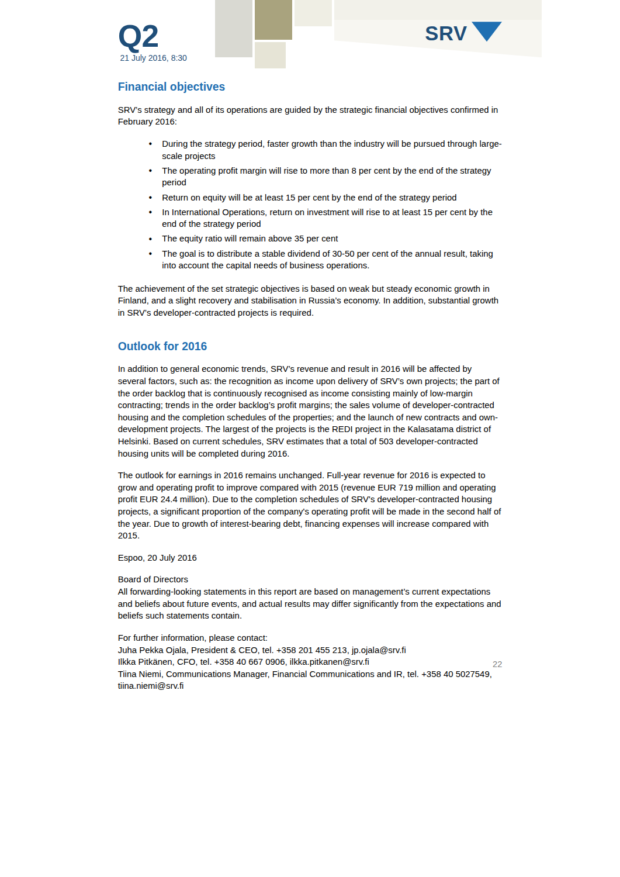Q2
21 July 2016, 8:30
SRV
Financial objectives
SRV’s strategy and all of its operations are guided by the strategic financial objectives confirmed in February 2016:
During the strategy period, faster growth than the industry will be pursued through large-scale projects
The operating profit margin will rise to more than 8 per cent by the end of the strategy period
Return on equity will be at least 15 per cent by the end of the strategy period
In International Operations, return on investment will rise to at least 15 per cent by the end of the strategy period
The equity ratio will remain above 35 per cent
The goal is to distribute a stable dividend of 30-50 per cent of the annual result, taking into account the capital needs of business operations.
The achievement of the set strategic objectives is based on weak but steady economic growth in Finland, and a slight recovery and stabilisation in Russia’s economy. In addition, substantial growth in SRV’s developer-contracted projects is required.
Outlook for 2016
In addition to general economic trends, SRV’s revenue and result in 2016 will be affected by several factors, such as: the recognition as income upon delivery of SRV’s own projects; the part of the order backlog that is continuously recognised as income consisting mainly of low-margin contracting; trends in the order backlog’s profit margins; the sales volume of developer-contracted housing and the completion schedules of the properties; and the launch of new contracts and own-development projects. The largest of the projects is the REDI project in the Kalasatama district of Helsinki. Based on current schedules, SRV estimates that a total of 503 developer-contracted housing units will be completed during 2016.
The outlook for earnings in 2016 remains unchanged. Full-year revenue for 2016 is expected to grow and operating profit to improve compared with 2015 (revenue EUR 719 million and operating profit EUR 24.4 million). Due to the completion schedules of SRV's developer-contracted housing projects, a significant proportion of the company's operating profit will be made in the second half of the year. Due to growth of interest-bearing debt, financing expenses will increase compared with 2015.
Espoo, 20 July 2016
Board of Directors
All forwarding-looking statements in this report are based on management’s current expectations and beliefs about future events, and actual results may differ significantly from the expectations and beliefs such statements contain.
For further information, please contact:
Juha Pekka Ojala, President & CEO, tel. +358 201 455 213, jp.ojala@srv.fi
Ilkka Pitkänen, CFO, tel. +358 40 667 0906, ilkka.pitkanen@srv.fi
Tiina Niemi, Communications Manager, Financial Communications and IR, tel. +358 40 5027549, tiina.niemi@srv.fi
22